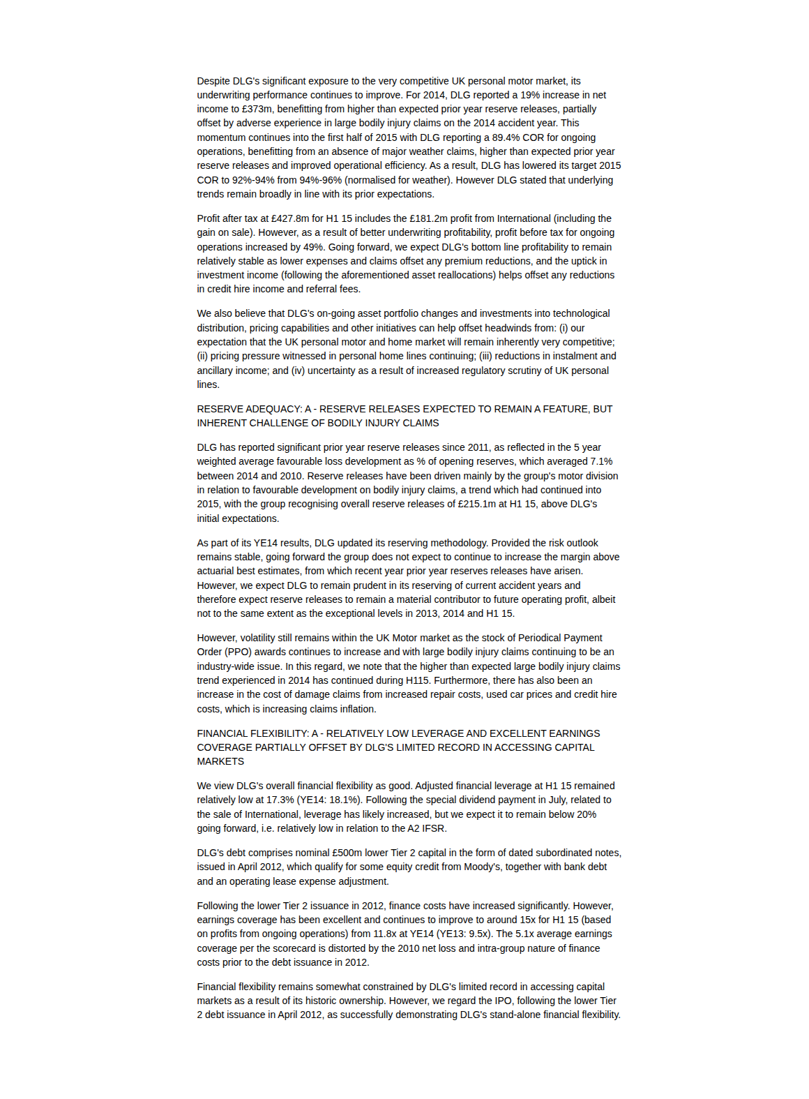Despite DLG's significant exposure to the very competitive UK personal motor market, its underwriting performance continues to improve. For 2014, DLG reported a 19% increase in net income to £373m, benefitting from higher than expected prior year reserve releases, partially offset by adverse experience in large bodily injury claims on the 2014 accident year. This momentum continues into the first half of 2015 with DLG reporting a 89.4% COR for ongoing operations, benefitting from an absence of major weather claims, higher than expected prior year reserve releases and improved operational efficiency. As a result, DLG has lowered its target 2015 COR to 92%-94% from 94%-96% (normalised for weather). However DLG stated that underlying trends remain broadly in line with its prior expectations.
Profit after tax at £427.8m for H1 15 includes the £181.2m profit from International (including the gain on sale). However, as a result of better underwriting profitability, profit before tax for ongoing operations increased by 49%. Going forward, we expect DLG's bottom line profitability to remain relatively stable as lower expenses and claims offset any premium reductions, and the uptick in investment income (following the aforementioned asset reallocations) helps offset any reductions in credit hire income and referral fees.
We also believe that DLG's on-going asset portfolio changes and investments into technological distribution, pricing capabilities and other initiatives can help offset headwinds from: (i) our expectation that the UK personal motor and home market will remain inherently very competitive; (ii) pricing pressure witnessed in personal home lines continuing; (iii) reductions in instalment and ancillary income; and (iv) uncertainty as a result of increased regulatory scrutiny of UK personal lines.
RESERVE ADEQUACY: A - RESERVE RELEASES EXPECTED TO REMAIN A FEATURE, BUT INHERENT CHALLENGE OF BODILY INJURY CLAIMS
DLG has reported significant prior year reserve releases since 2011, as reflected in the 5 year weighted average favourable loss development as % of opening reserves, which averaged 7.1% between 2014 and 2010. Reserve releases have been driven mainly by the group's motor division in relation to favourable development on bodily injury claims, a trend which had continued into 2015, with the group recognising overall reserve releases of £215.1m at H1 15, above DLG's initial expectations.
As part of its YE14 results, DLG updated its reserving methodology. Provided the risk outlook remains stable, going forward the group does not expect to continue to increase the margin above actuarial best estimates, from which recent year prior year reserves releases have arisen. However, we expect DLG to remain prudent in its reserving of current accident years and therefore expect reserve releases to remain a material contributor to future operating profit, albeit not to the same extent as the exceptional levels in 2013, 2014 and H1 15.
However, volatility still remains within the UK Motor market as the stock of Periodical Payment Order (PPO) awards continues to increase and with large bodily injury claims continuing to be an industry-wide issue. In this regard, we note that the higher than expected large bodily injury claims trend experienced in 2014 has continued during H115. Furthermore, there has also been an increase in the cost of damage claims from increased repair costs, used car prices and credit hire costs, which is increasing claims inflation.
FINANCIAL FLEXIBILITY: A - RELATIVELY LOW LEVERAGE AND EXCELLENT EARNINGS COVERAGE PARTIALLY OFFSET BY DLG'S LIMITED RECORD IN ACCESSING CAPITAL MARKETS
We view DLG's overall financial flexibility as good. Adjusted financial leverage at H1 15 remained relatively low at 17.3% (YE14: 18.1%). Following the special dividend payment in July, related to the sale of International, leverage has likely increased, but we expect it to remain below 20% going forward, i.e. relatively low in relation to the A2 IFSR.
DLG's debt comprises nominal £500m lower Tier 2 capital in the form of dated subordinated notes, issued in April 2012, which qualify for some equity credit from Moody's, together with bank debt and an operating lease expense adjustment.
Following the lower Tier 2 issuance in 2012, finance costs have increased significantly. However, earnings coverage has been excellent and continues to improve to around 15x for H1 15 (based on profits from ongoing operations) from 11.8x at YE14 (YE13: 9.5x). The 5.1x average earnings coverage per the scorecard is distorted by the 2010 net loss and intra-group nature of finance costs prior to the debt issuance in 2012.
Financial flexibility remains somewhat constrained by DLG's limited record in accessing capital markets as a result of its historic ownership. However, we regard the IPO, following the lower Tier 2 debt issuance in April 2012, as successfully demonstrating DLG's stand-alone financial flexibility.